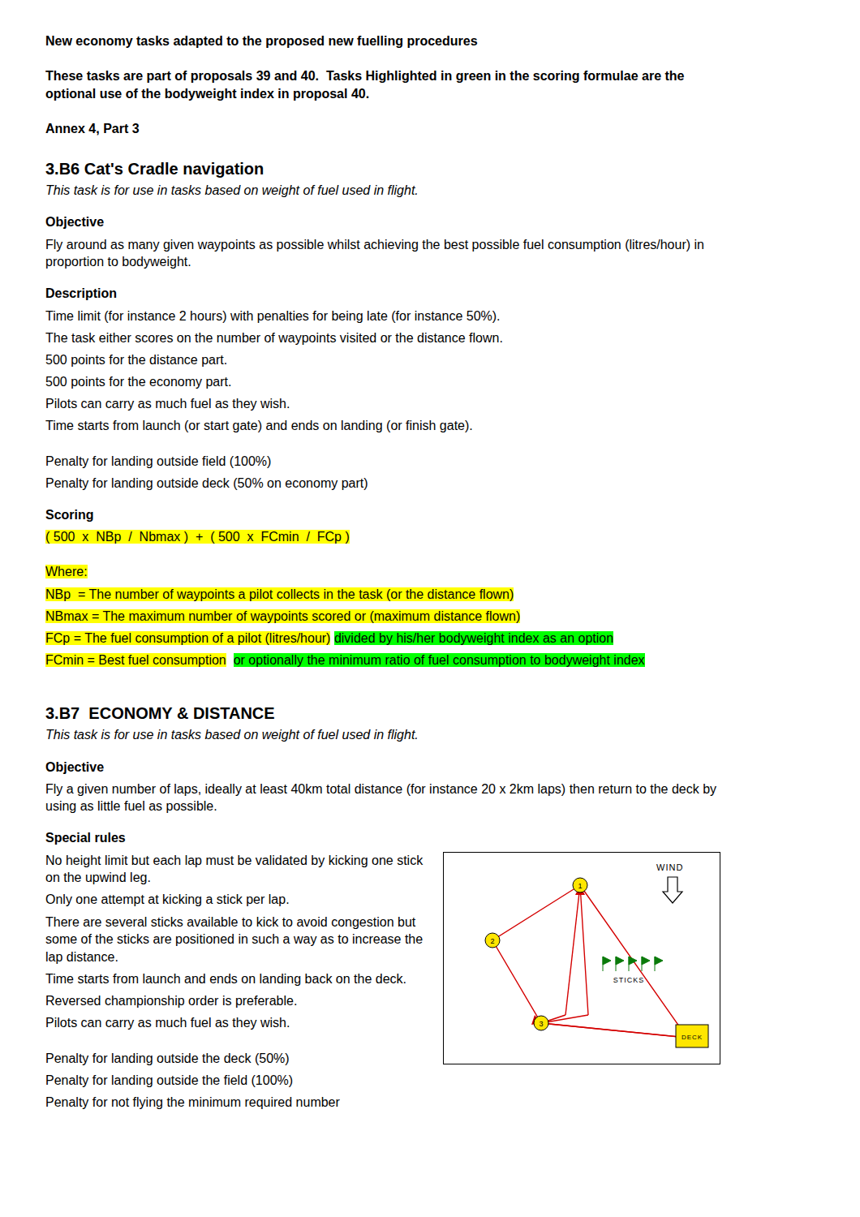New economy tasks adapted to the proposed new fuelling procedures
These tasks are part of proposals 39 and 40. Tasks Highlighted in green in the scoring formulae are the optional use of the bodyweight index in proposal 40.
Annex 4, Part 3
3.B6 Cat's Cradle navigation
This task is for use in tasks based on weight of fuel used in flight.
Objective
Fly around as many given waypoints as possible whilst achieving the best possible fuel consumption (litres/hour) in proportion to bodyweight.
Description
Time limit (for instance 2 hours) with penalties for being late (for instance 50%).
The task either scores on the number of waypoints visited or the distance flown.
500 points for the distance part.
500 points for the economy part.
Pilots can carry as much fuel as they wish.
Time starts from launch (or start gate) and ends on landing (or finish gate).
Penalty for landing outside field (100%)
Penalty for landing outside deck (50% on economy part)
Scoring
( 500 x NBp / Nbmax ) + ( 500 x FCmin / FCp )
Where:
NBp = The number of waypoints a pilot collects in the task (or the distance flown)
NBmax = The maximum number of waypoints scored or (maximum distance flown)
FCp = The fuel consumption of a pilot (litres/hour) divided by his/her bodyweight index as an option
FCmin = Best fuel consumption or optionally the minimum ratio of fuel consumption to bodyweight index
3.B7 ECONOMY & DISTANCE
This task is for use in tasks based on weight of fuel used in flight.
Objective
Fly a given number of laps, ideally at least 40km total distance (for instance 20 x 2km laps) then return to the deck by using as little fuel as possible.
Special rules
No height limit but each lap must be validated by kicking one stick on the upwind leg.
Only one attempt at kicking a stick per lap.
There are several sticks available to kick to avoid congestion but some of the sticks are positioned in such a way as to increase the lap distance.
Time starts from launch and ends on landing back on the deck.
Reversed championship order is preferable.
Pilots can carry as much fuel as they wish.
Penalty for landing outside the deck (50%)
Penalty for landing outside the field (100%)
Penalty for not flying the minimum required number
WIND 1 2 3 STICKS DECK